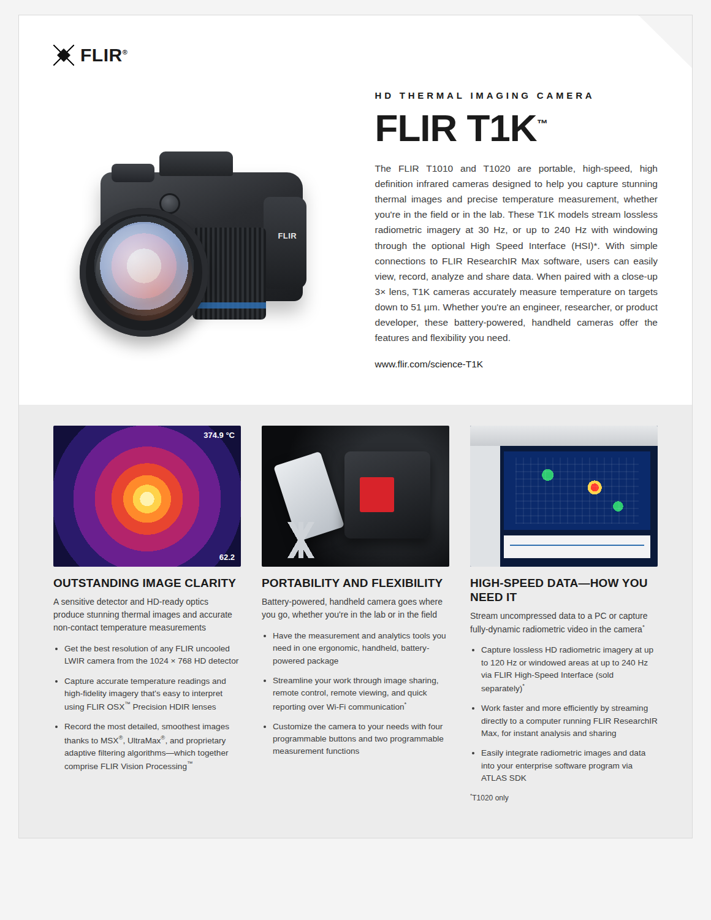FLIR®
FLIR
HD Thermal Imaging Camera
FLIR T1K™
The FLIR T1010 and T1020 are portable, high-speed, high definition infrared cameras designed to help you capture stunning thermal images and precise temperature measurement, whether you're in the field or in the lab. These T1K models stream lossless radiometric imagery at 30 Hz, or up to 240 Hz with windowing through the optional High Speed Interface (HSI)*. With simple connections to FLIR ResearchIR Max software, users can easily view, record, analyze and share data. When paired with a close-up 3× lens, T1K cameras accurately measure temperature on targets down to 51 µm. Whether you're an engineer, researcher, or product developer, these battery-powered, handheld cameras offer the features and flexibility you need.
www.flir.com/science-T1K
374.9 °C 62.2
OUTSTANDING IMAGE CLARITY
A sensitive detector and HD-ready optics produce stunning thermal images and accurate non-contact temperature measurements
Get the best resolution of any FLIR uncooled LWIR camera from the 1024 × 768 HD detector
Capture accurate temperature readings and high-fidelity imagery that's easy to interpret using FLIR OSX™ Precision HDIR lenses
Record the most detailed, smoothest images thanks to MSX®, UltraMax®, and proprietary adaptive filtering algorithms—which together comprise FLIR Vision Processing™
PORTABILITY AND FLEXIBILITY
Battery-powered, handheld camera goes where you go, whether you're in the lab or in the field
Have the measurement and analytics tools you need in one ergonomic, handheld, battery-powered package
Streamline your work through image sharing, remote control, remote viewing, and quick reporting over Wi-Fi communication*
Customize the camera to your needs with four programmable buttons and two programmable measurement functions
HIGH-SPEED DATA—HOW YOU NEED IT
Stream uncompressed data to a PC or capture fully-dynamic radiometric video in the camera*
Capture lossless HD radiometric imagery at up to 120 Hz or windowed areas at up to 240 Hz via FLIR High-Speed Interface (sold separately)*
Work faster and more efficiently by streaming directly to a computer running FLIR ResearchIR Max, for instant analysis and sharing
Easily integrate radiometric images and data into your enterprise software program via ATLAS SDK
*T1020 only